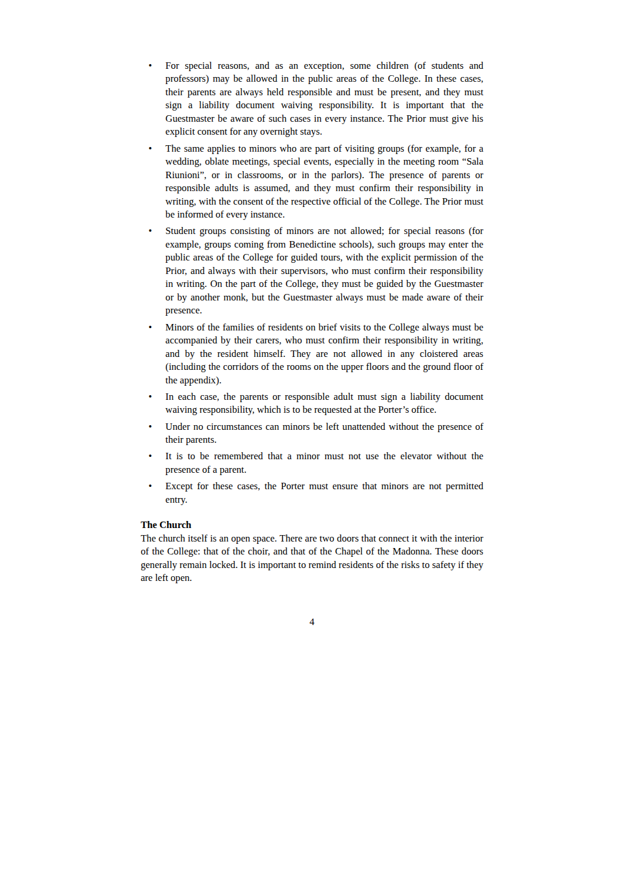For special reasons, and as an exception, some children (of students and professors) may be allowed in the public areas of the College. In these cases, their parents are always held responsible and must be present, and they must sign a liability document waiving responsibility. It is important that the Guestmaster be aware of such cases in every instance. The Prior must give his explicit consent for any overnight stays.
The same applies to minors who are part of visiting groups (for example, for a wedding, oblate meetings, special events, especially in the meeting room “Sala Riunioni”, or in classrooms, or in the parlors). The presence of parents or responsible adults is assumed, and they must confirm their responsibility in writing, with the consent of the respective official of the College. The Prior must be informed of every instance.
Student groups consisting of minors are not allowed; for special reasons (for example, groups coming from Benedictine schools), such groups may enter the public areas of the College for guided tours, with the explicit permission of the Prior, and always with their supervisors, who must confirm their responsibility in writing. On the part of the College, they must be guided by the Guestmaster or by another monk, but the Guestmaster always must be made aware of their presence.
Minors of the families of residents on brief visits to the College always must be accompanied by their carers, who must confirm their responsibility in writing, and by the resident himself. They are not allowed in any cloistered areas (including the corridors of the rooms on the upper floors and the ground floor of the appendix).
In each case, the parents or responsible adult must sign a liability document waiving responsibility, which is to be requested at the Porter’s office.
Under no circumstances can minors be left unattended without the presence of their parents.
It is to be remembered that a minor must not use the elevator without the presence of a parent.
Except for these cases, the Porter must ensure that minors are not permitted entry.
The Church
The church itself is an open space. There are two doors that connect it with the interior of the College: that of the choir, and that of the Chapel of the Madonna. These doors generally remain locked. It is important to remind residents of the risks to safety if they are left open.
4